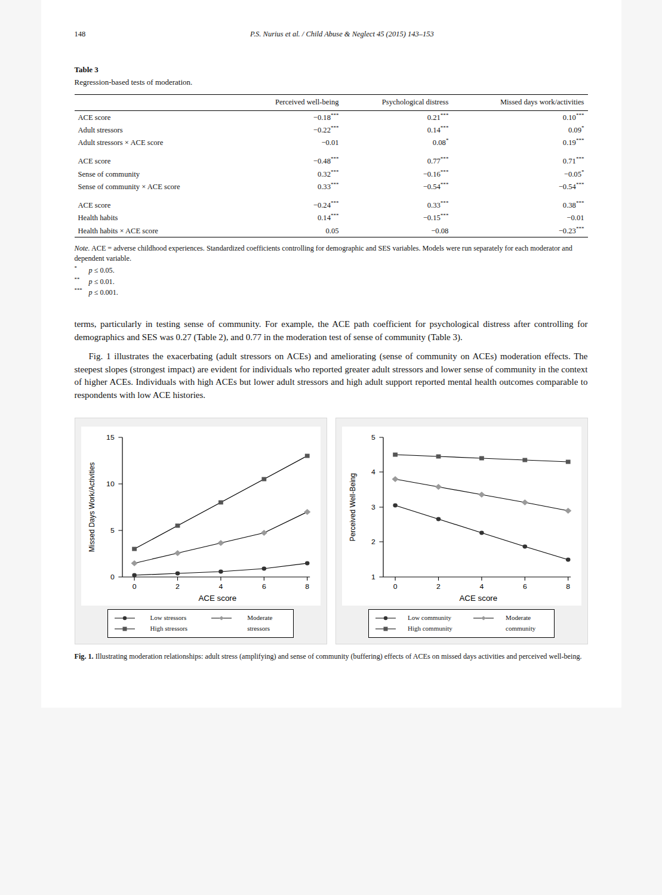148 P.S. Nurius et al. / Child Abuse & Neglect 45 (2015) 143–153
Table 3
Regression-based tests of moderation.
| | Perceived well-being | Psychological distress | Missed days work/activities |
| --- | --- | --- | --- |
| ACE score | −0.18 *** | 0.21 *** | 0.10 *** |
| Adult stressors | −0.22 *** | 0.14 *** | 0.09 * |
| Adult stressors × ACE score | −0.01 | 0.08 * | 0.19 *** |
| ACE score | −0.48 *** | 0.77 *** | 0.71 *** |
| Sense of community | 0.32 *** | −0.16 *** | −0.05 * |
| Sense of community × ACE score | 0.33 *** | −0.54 *** | −0.54 *** |
| ACE score | −0.24 *** | 0.33 *** | 0.38 *** |
| Health habits | 0.14 *** | −0.15 *** | −0.01 |
| Health habits × ACE score | 0.05 | −0.08 | −0.23 *** |
Note. ACE = adverse childhood experiences. Standardized coefficients controlling for demographic and SES variables. Models were run separately for each moderator and dependent variable.
*p ≤ 0.05.
**p ≤ 0.01.
***p ≤ 0.001.
terms, particularly in testing sense of community. For example, the ACE path coefficient for psychological distress after controlling for demographics and SES was 0.27 (Table 2), and 0.77 in the moderation test of sense of community (Table 3).
Fig. 1 illustrates the exacerbating (adult stressors on ACEs) and ameliorating (sense of community on ACEs) moderation effects. The steepest slopes (strongest impact) are evident for individuals who reported greater adult stressors and lower sense of community in the context of higher ACEs. Individuals with high ACEs but lower adult stressors and high adult support reported mental health outcomes comparable to respondents with low ACE histories.
0 5 10 15 0 2 4 6 8 ACE score Missed Days Work/Activities
| | Low stressors | | Moderate |
| | High stressors | | stressors |
1 2 3 4 5 0 2 4 6 8 ACE score Perceived Well-Being
| | Low community | | Moderate |
| | High community | | community |
Fig. 1. Illustrating moderation relationships: adult stress (amplifying) and sense of community (buffering) effects of ACEs on missed days activities and perceived well-being.